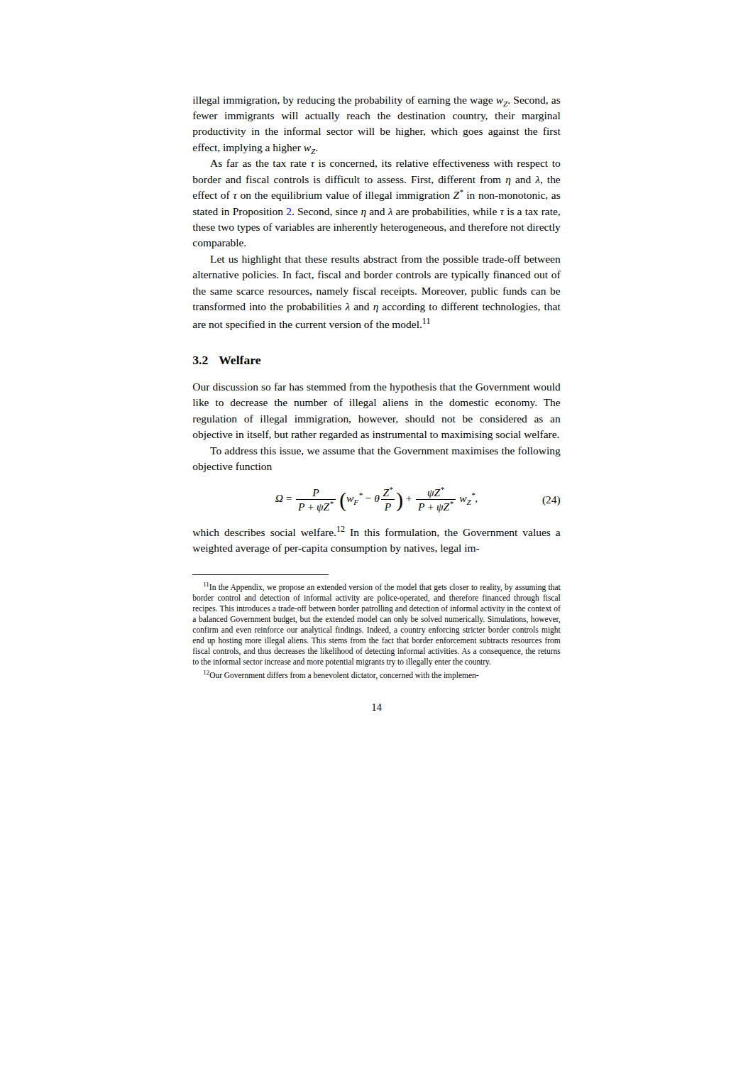illegal immigration, by reducing the probability of earning the wage wZ. Second, as fewer immigrants will actually reach the destination country, their marginal productivity in the informal sector will be higher, which goes against the first effect, implying a higher wZ.
As far as the tax rate τ is concerned, its relative effectiveness with respect to border and fiscal controls is difficult to assess. First, different from η and λ, the effect of τ on the equilibrium value of illegal immigration Z* in non-monotonic, as stated in Proposition 2. Second, since η and λ are probabilities, while τ is a tax rate, these two types of variables are inherently heterogeneous, and therefore not directly comparable.
Let us highlight that these results abstract from the possible trade-off between alternative policies. In fact, fiscal and border controls are typically financed out of the same scarce resources, namely fiscal receipts. Moreover, public funds can be transformed into the probabilities λ and η according to different technologies, that are not specified in the current version of the model.11
3.2 Welfare
Our discussion so far has stemmed from the hypothesis that the Government would like to decrease the number of illegal aliens in the domestic economy. The regulation of illegal immigration, however, should not be considered as an objective in itself, but rather regarded as instrumental to maximising social welfare.
To address this issue, we assume that the Government maximises the following objective function
Ω = PP + ψZ* (wF* − θZ*P) + ψZ*P + ψZ* wZ*, (24)
which describes social welfare.12 In this formulation, the Government values a weighted average of per-capita consumption by natives, legal im-
11 In the Appendix, we propose an extended version of the model that gets closer to reality, by assuming that border control and detection of informal activity are police-operated, and therefore financed through fiscal recipes. This introduces a trade-off between border patrolling and detection of informal activity in the context of a balanced Government budget, but the extended model can only be solved numerically. Simulations, however, confirm and even reinforce our analytical findings. Indeed, a country enforcing stricter border controls might end up hosting more illegal aliens. This stems from the fact that border enforcement subtracts resources from fiscal controls, and thus decreases the likelihood of detecting informal activities. As a consequence, the returns to the informal sector increase and more potential migrants try to illegally enter the country.
12 Our Government differs from a benevolent dictator, concerned with the implemen-
14